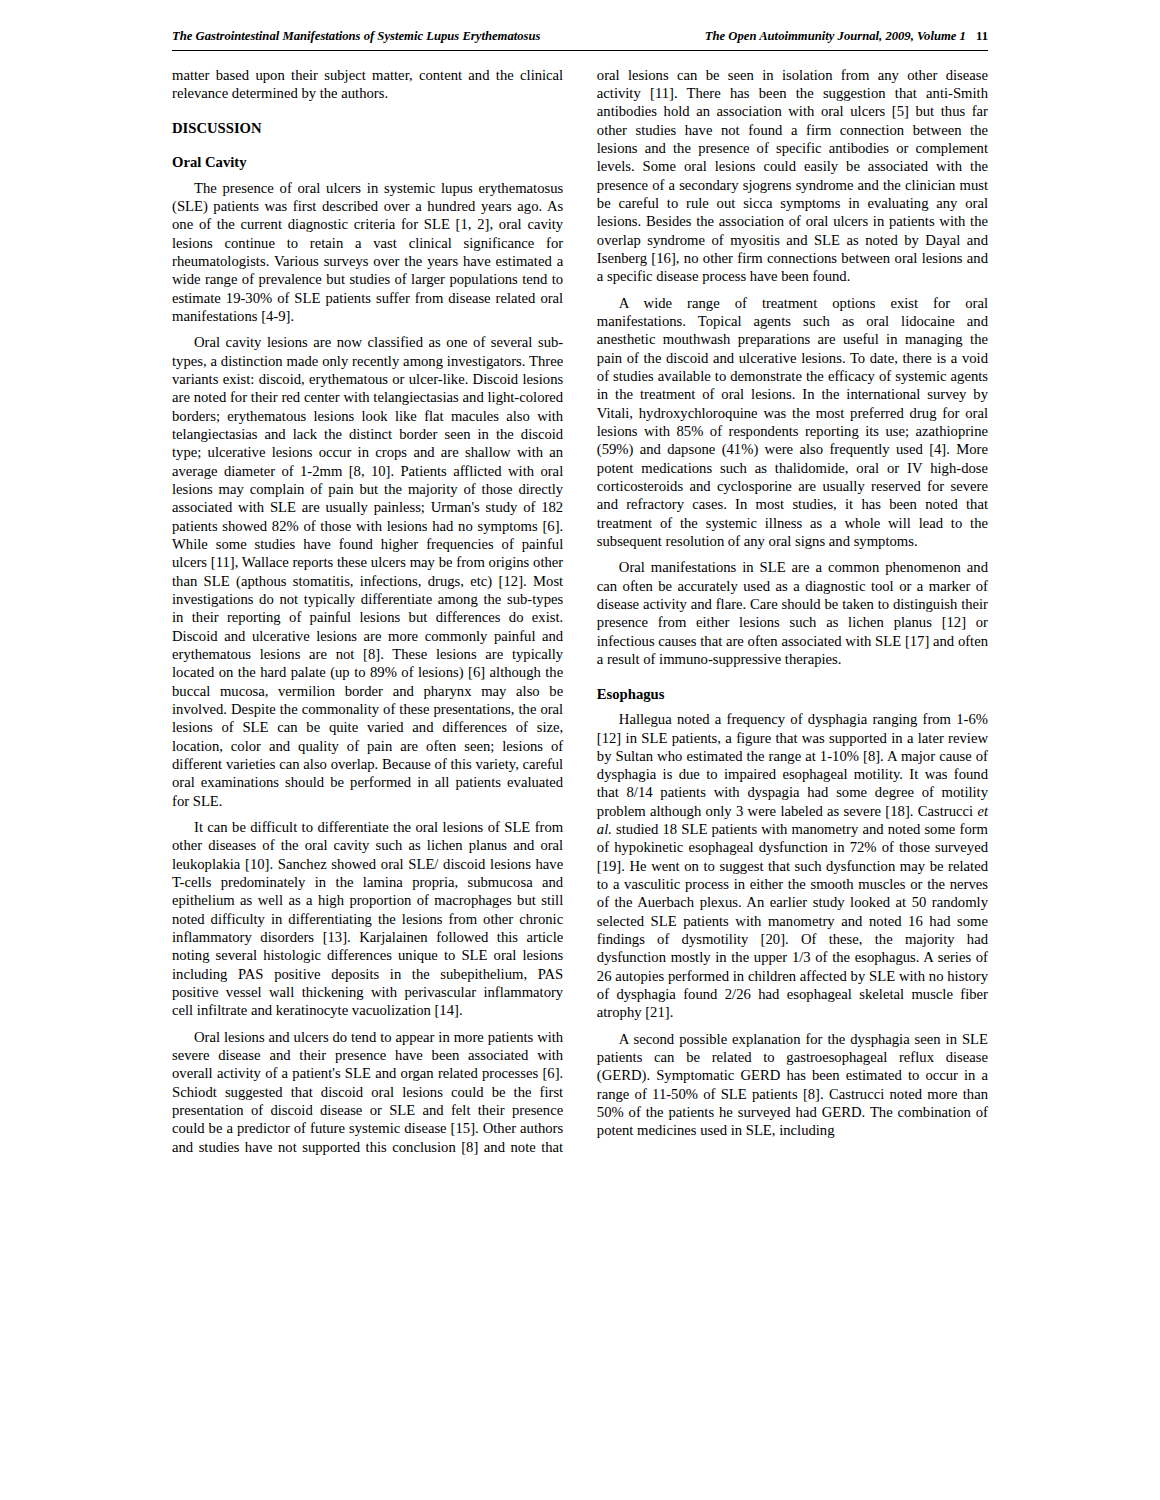The Gastrointestinal Manifestations of Systemic Lupus Erythematosus
The Open Autoimmunity Journal, 2009, Volume 111
matter based upon their subject matter, content and the clinical relevance determined by the authors.
Discussion
Oral Cavity
The presence of oral ulcers in systemic lupus erythematosus (SLE) patients was first described over a hundred years ago. As one of the current diagnostic criteria for SLE [1, 2], oral cavity lesions continue to retain a vast clinical significance for rheumatologists. Various surveys over the years have estimated a wide range of prevalence but studies of larger populations tend to estimate 19-30% of SLE patients suffer from disease related oral manifestations [4-9].
Oral cavity lesions are now classified as one of several sub-types, a distinction made only recently among investigators. Three variants exist: discoid, erythematous or ulcer-like. Discoid lesions are noted for their red center with telangiectasias and light-colored borders; erythematous lesions look like flat macules also with telangiectasias and lack the distinct border seen in the discoid type; ulcerative lesions occur in crops and are shallow with an average diameter of 1-2mm [8, 10]. Patients afflicted with oral lesions may complain of pain but the majority of those directly associated with SLE are usually painless; Urman's study of 182 patients showed 82% of those with lesions had no symptoms [6]. While some studies have found higher frequencies of painful ulcers [11], Wallace reports these ulcers may be from origins other than SLE (apthous stomatitis, infections, drugs, etc) [12]. Most investigations do not typically differentiate among the sub-types in their reporting of painful lesions but differences do exist. Discoid and ulcerative lesions are more commonly painful and erythematous lesions are not [8]. These lesions are typically located on the hard palate (up to 89% of lesions) [6] although the buccal mucosa, vermilion border and pharynx may also be involved. Despite the commonality of these presentations, the oral lesions of SLE can be quite varied and differences of size, location, color and quality of pain are often seen; lesions of different varieties can also overlap. Because of this variety, careful oral examinations should be performed in all patients evaluated for SLE.
It can be difficult to differentiate the oral lesions of SLE from other diseases of the oral cavity such as lichen planus and oral leukoplakia [10]. Sanchez showed oral SLE/ discoid lesions have T-cells predominately in the lamina propria, submucosa and epithelium as well as a high proportion of macrophages but still noted difficulty in differentiating the lesions from other chronic inflammatory disorders [13]. Karjalainen followed this article noting several histologic differences unique to SLE oral lesions including PAS positive deposits in the subepithelium, PAS positive vessel wall thickening with perivascular inflammatory cell infiltrate and keratinocyte vacuolization [14].
Oral lesions and ulcers do tend to appear in more patients with severe disease and their presence have been associated with overall activity of a patient's SLE and organ related processes [6]. Schiodt suggested that discoid oral lesions could be the first presentation of discoid disease or SLE and felt their presence could be a predictor of future systemic disease [15]. Other authors and studies have not supported this conclusion [8] and note that oral lesions can be seen in isolation from any other disease activity [11]. There has been the suggestion that anti-Smith antibodies hold an association with oral ulcers [5] but thus far other studies have not found a firm connection between the lesions and the presence of specific antibodies or complement levels. Some oral lesions could easily be associated with the presence of a secondary sjogrens syndrome and the clinician must be careful to rule out sicca symptoms in evaluating any oral lesions. Besides the association of oral ulcers in patients with the overlap syndrome of myositis and SLE as noted by Dayal and Isenberg [16], no other firm connections between oral lesions and a specific disease process have been found.
A wide range of treatment options exist for oral manifestations. Topical agents such as oral lidocaine and anesthetic mouthwash preparations are useful in managing the pain of the discoid and ulcerative lesions. To date, there is a void of studies available to demonstrate the efficacy of systemic agents in the treatment of oral lesions. In the international survey by Vitali, hydroxychloroquine was the most preferred drug for oral lesions with 85% of respondents reporting its use; azathioprine (59%) and dapsone (41%) were also frequently used [4]. More potent medications such as thalidomide, oral or IV high-dose corticosteroids and cyclosporine are usually reserved for severe and refractory cases. In most studies, it has been noted that treatment of the systemic illness as a whole will lead to the subsequent resolution of any oral signs and symptoms.
Oral manifestations in SLE are a common phenomenon and can often be accurately used as a diagnostic tool or a marker of disease activity and flare. Care should be taken to distinguish their presence from either lesions such as lichen planus [12] or infectious causes that are often associated with SLE [17] and often a result of immuno-suppressive therapies.
Esophagus
Hallegua noted a frequency of dysphagia ranging from 1-6% [12] in SLE patients, a figure that was supported in a later review by Sultan who estimated the range at 1-10% [8]. A major cause of dysphagia is due to impaired esophageal motility. It was found that 8/14 patients with dyspagia had some degree of motility problem although only 3 were labeled as severe [18]. Castrucci et al. studied 18 SLE patients with manometry and noted some form of hypokinetic esophageal dysfunction in 72% of those surveyed [19]. He went on to suggest that such dysfunction may be related to a vasculitic process in either the smooth muscles or the nerves of the Auerbach plexus. An earlier study looked at 50 randomly selected SLE patients with manometry and noted 16 had some findings of dysmotility [20]. Of these, the majority had dysfunction mostly in the upper 1/3 of the esophagus. A series of 26 autopies performed in children affected by SLE with no history of dysphagia found 2/26 had esophageal skeletal muscle fiber atrophy [21].
A second possible explanation for the dysphagia seen in SLE patients can be related to gastroesophageal reflux disease (GERD). Symptomatic GERD has been estimated to occur in a range of 11-50% of SLE patients [8]. Castrucci noted more than 50% of the patients he surveyed had GERD. The combination of potent medicines used in SLE, including